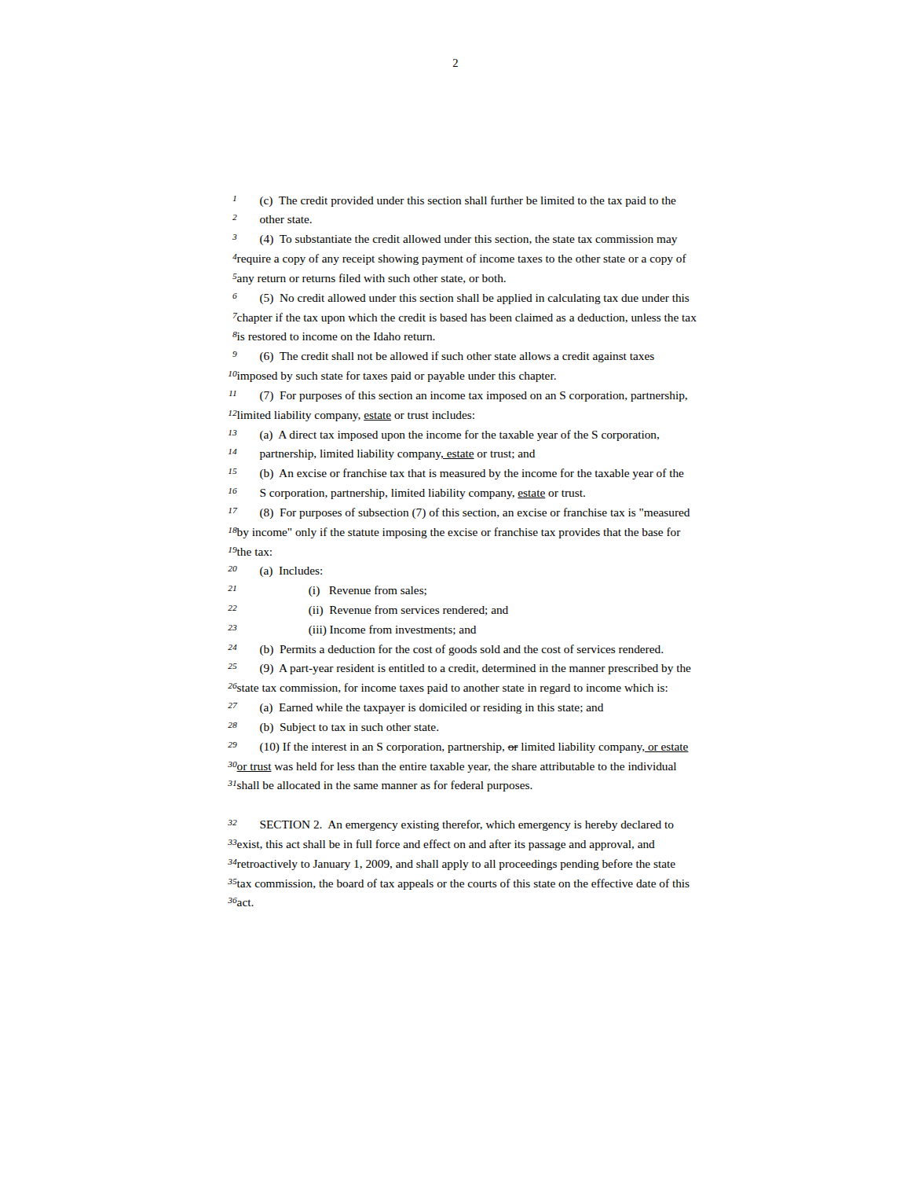2
| 1 | (c) The credit provided under this section shall further be limited to the tax paid to the |
| 2 | other state. |
| 3 | (4) To substantiate the credit allowed under this section, the state tax commission may |
| 4 | require a copy of any receipt showing payment of income taxes to the other state or a copy of |
| 5 | any return or returns filed with such other state, or both. |
| 6 | (5) No credit allowed under this section shall be applied in calculating tax due under this |
| 7 | chapter if the tax upon which the credit is based has been claimed as a deduction, unless the tax |
| 8 | is restored to income on the Idaho return. |
| 9 | (6) The credit shall not be allowed if such other state allows a credit against taxes |
| 10 | imposed by such state for taxes paid or payable under this chapter. |
| 11 | (7) For purposes of this section an income tax imposed on an S corporation, partnership, |
| 12 | limited liability company, estate or trust includes: |
| 13 | (a) A direct tax imposed upon the income for the taxable year of the S corporation, |
| 14 | partnership, limited liability company , estate or trust; and |
| 15 | (b) An excise or franchise tax that is measured by the income for the taxable year of the |
| 16 | S corporation, partnership, limited liability company, estate or trust. |
| 17 | (8) For purposes of subsection (7) of this section, an excise or franchise tax is "measured |
| 18 | by income" only if the statute imposing the excise or franchise tax provides that the base for |
| 19 | the tax: |
| 20 | (a) Includes: |
| 21 | (i) Revenue from sales; |
| 22 | (ii) Revenue from services rendered; and |
| 23 | (iii) Income from investments; and |
| 24 | (b) Permits a deduction for the cost of goods sold and the cost of services rendered. |
| 25 | (9) A part-year resident is entitled to a credit, determined in the manner prescribed by the |
| 26 | state tax commission, for income taxes paid to another state in regard to income which is: |
| 27 | (a) Earned while the taxpayer is domiciled or residing in this state; and |
| 28 | (b) Subject to tax in such other state. |
| 29 | (10) If the interest in an S corporation, partnership, or limited liability company , or estate |
| 30 | or trust was held for less than the entire taxable year, the share attributable to the individual |
| 31 | shall be allocated in the same manner as for federal purposes. |
| 32 | SECTION 2. An emergency existing therefor, which emergency is hereby declared to |
| 33 | exist, this act shall be in full force and effect on and after its passage and approval, and |
| 34 | retroactively to January 1, 2009, and shall apply to all proceedings pending before the state |
| 35 | tax commission, the board of tax appeals or the courts of this state on the effective date of this |
| 36 | act. |